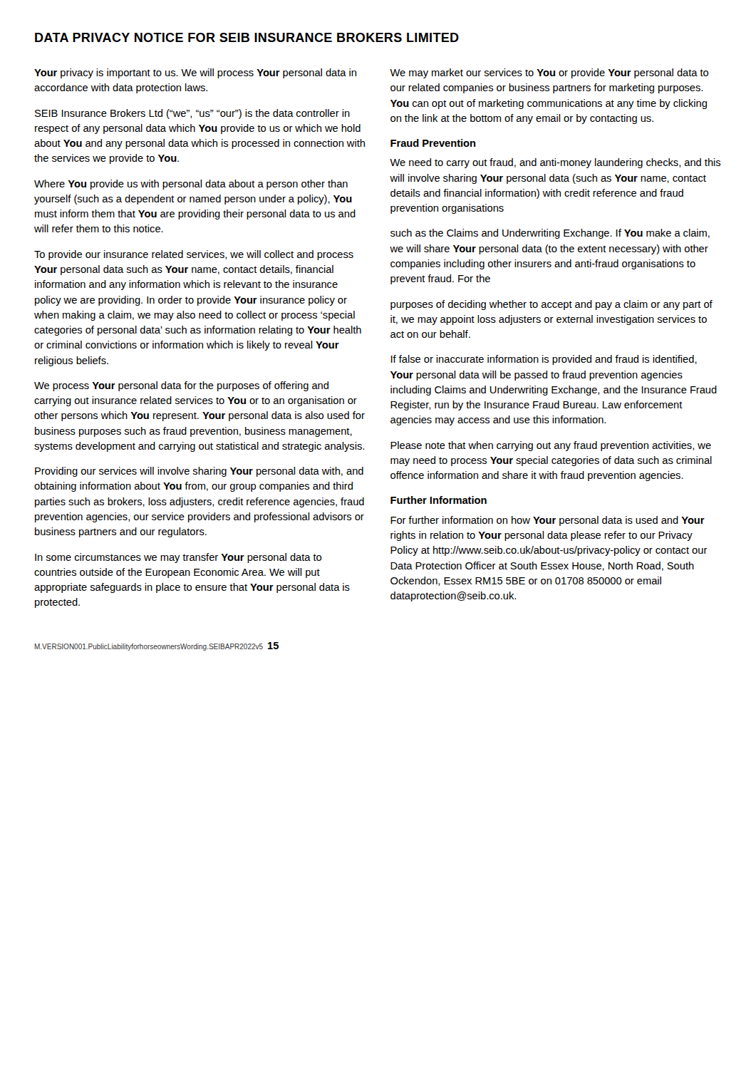Data Privacy Notice for SEIB Insurance Brokers Limited
Your privacy is important to us. We will process Your personal data in accordance with data protection laws.
SEIB Insurance Brokers Ltd (“we”, “us” “our”) is the data controller in respect of any personal data which You provide to us or which we hold about You and any personal data which is processed in connection with the services we provide to You.
Where You provide us with personal data about a person other than yourself (such as a dependent or named person under a policy), You must inform them that You are providing their personal data to us and will refer them to this notice.
To provide our insurance related services, we will collect and process Your personal data such as Your name, contact details, financial information and any information which is relevant to the insurance policy we are providing. In order to provide Your insurance policy or when making a claim, we may also need to collect or process ‘special categories of personal data’ such as information relating to Your health or criminal convictions or information which is likely to reveal Your religious beliefs.
We process Your personal data for the purposes of offering and carrying out insurance related services to You or to an organisation or other persons which You represent. Your personal data is also used for business purposes such as fraud prevention, business management, systems development and carrying out statistical and strategic analysis.
Providing our services will involve sharing Your personal data with, and obtaining information about You from, our group companies and third parties such as brokers, loss adjusters, credit reference agencies, fraud prevention agencies, our service providers and professional advisors or business partners and our regulators.
In some circumstances we may transfer Your personal data to countries outside of the European Economic Area. We will put appropriate safeguards in place to ensure that Your personal data is protected.
We may market our services to You or provide Your personal data to our related companies or business partners for marketing purposes. You can opt out of marketing communications at any time by clicking on the link at the bottom of any email or by contacting us.
Fraud Prevention
We need to carry out fraud, and anti-money laundering checks, and this will involve sharing Your personal data (such as Your name, contact details and financial information) with credit reference and fraud prevention organisations
such as the Claims and Underwriting Exchange. If You make a claim, we will share Your personal data (to the extent necessary) with other companies including other insurers and anti-fraud organisations to prevent fraud. For the
purposes of deciding whether to accept and pay a claim or any part of it, we may appoint loss adjusters or external investigation services to act on our behalf.
If false or inaccurate information is provided and fraud is identified, Your personal data will be passed to fraud prevention agencies including Claims and Underwriting Exchange, and the Insurance Fraud Register, run by the Insurance Fraud Bureau. Law enforcement agencies may access and use this information.
Please note that when carrying out any fraud prevention activities, we may need to process Your special categories of data such as criminal offence information and share it with fraud prevention agencies.
Further Information
For further information on how Your personal data is used and Your rights in relation to Your personal data please refer to our Privacy Policy at http://www.seib.co.uk/about-us/privacy-policy or contact our Data Protection Officer at South Essex House, North Road, South Ockendon, Essex RM15 5BE or on 01708 850000 or email dataprotection@seib.co.uk.
M.VERSION001.PublicLiabilityforhorseownersWording.SEIBAPR2022v515